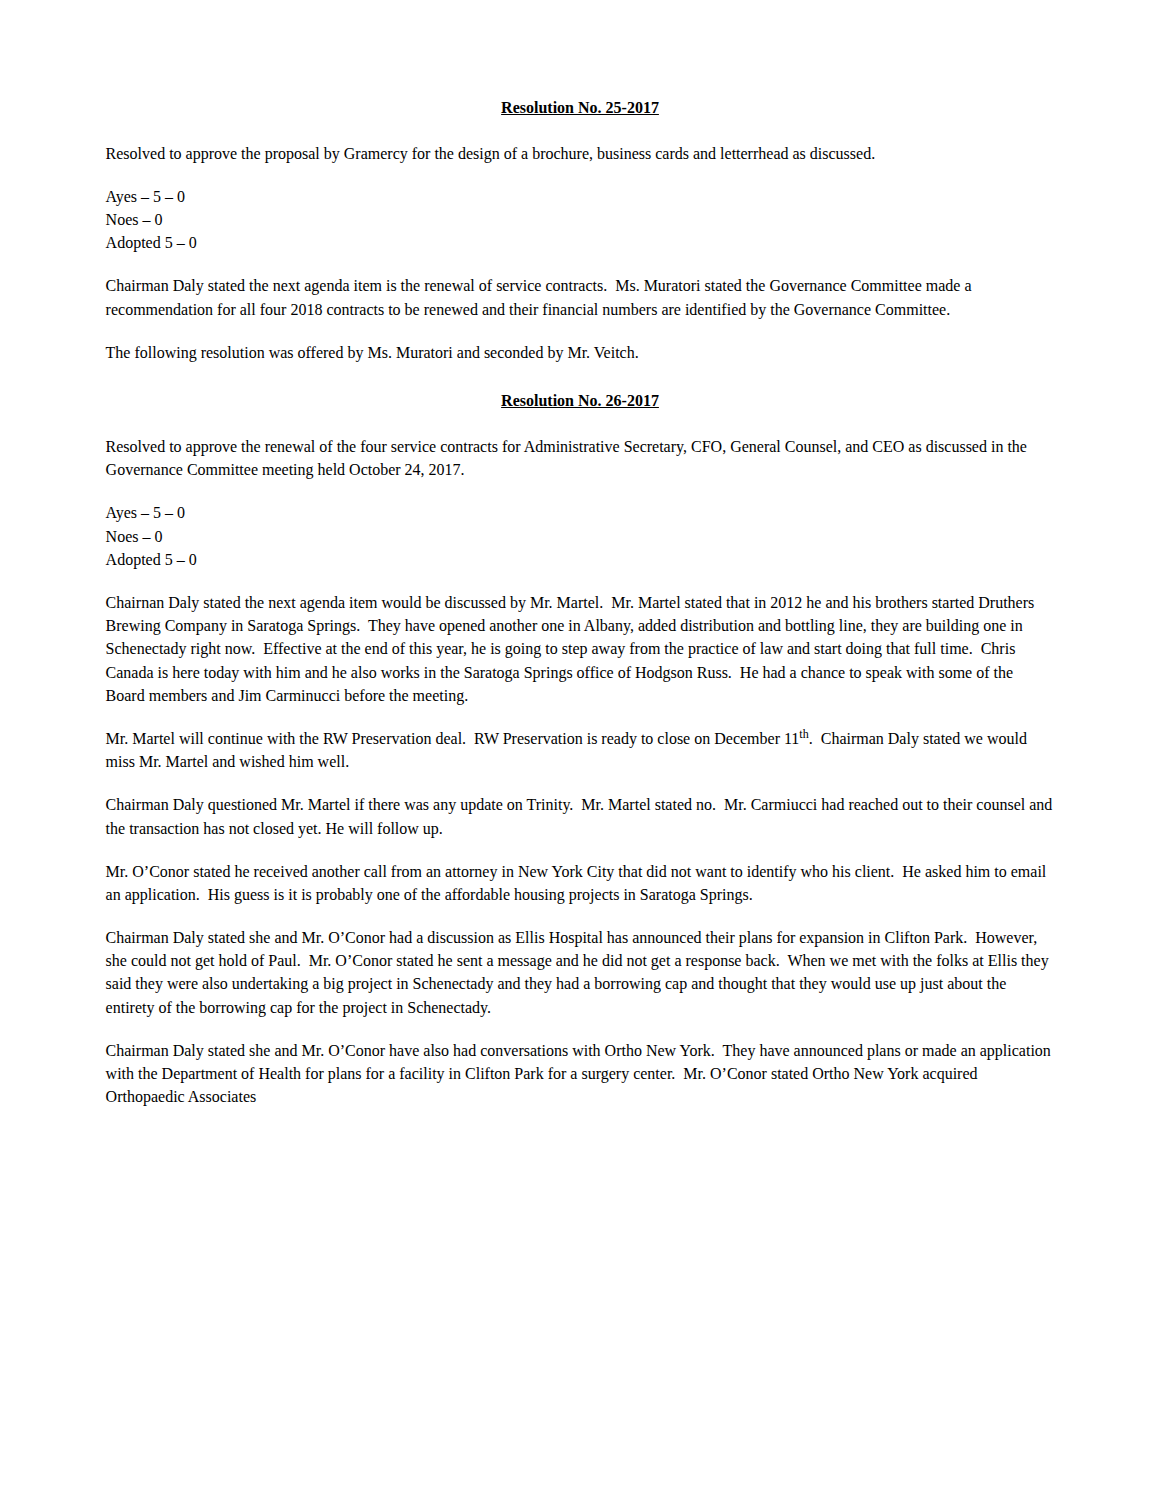Resolution No. 25-2017
Resolved to approve the proposal by Gramercy for the design of a brochure, business cards and letterrhead as discussed.
Ayes – 5 – 0 Noes – 0 Adopted 5 – 0
Chairman Daly stated the next agenda item is the renewal of service contracts. Ms. Muratori stated the Governance Committee made a recommendation for all four 2018 contracts to be renewed and their financial numbers are identified by the Governance Committee.
The following resolution was offered by Ms. Muratori and seconded by Mr. Veitch.
Resolution No. 26-2017
Resolved to approve the renewal of the four service contracts for Administrative Secretary, CFO, General Counsel, and CEO as discussed in the Governance Committee meeting held October 24, 2017.
Ayes – 5 – 0 Noes – 0 Adopted 5 – 0
Chairnan Daly stated the next agenda item would be discussed by Mr. Martel. Mr. Martel stated that in 2012 he and his brothers started Druthers Brewing Company in Saratoga Springs. They have opened another one in Albany, added distribution and bottling line, they are building one in Schenectady right now. Effective at the end of this year, he is going to step away from the practice of law and start doing that full time. Chris Canada is here today with him and he also works in the Saratoga Springs office of Hodgson Russ. He had a chance to speak with some of the Board members and Jim Carminucci before the meeting.
Mr. Martel will continue with the RW Preservation deal. RW Preservation is ready to close on December 11th. Chairman Daly stated we would miss Mr. Martel and wished him well.
Chairman Daly questioned Mr. Martel if there was any update on Trinity. Mr. Martel stated no. Mr. Carmiucci had reached out to their counsel and the transaction has not closed yet. He will follow up.
Mr. O’Conor stated he received another call from an attorney in New York City that did not want to identify who his client. He asked him to email an application. His guess is it is probably one of the affordable housing projects in Saratoga Springs.
Chairman Daly stated she and Mr. O’Conor had a discussion as Ellis Hospital has announced their plans for expansion in Clifton Park. However, she could not get hold of Paul. Mr. O’Conor stated he sent a message and he did not get a response back. When we met with the folks at Ellis they said they were also undertaking a big project in Schenectady and they had a borrowing cap and thought that they would use up just about the entirety of the borrowing cap for the project in Schenectady.
Chairman Daly stated she and Mr. O’Conor have also had conversations with Ortho New York. They have announced plans or made an application with the Department of Health for plans for a facility in Clifton Park for a surgery center. Mr. O’Conor stated Ortho New York acquired Orthopaedic Associates